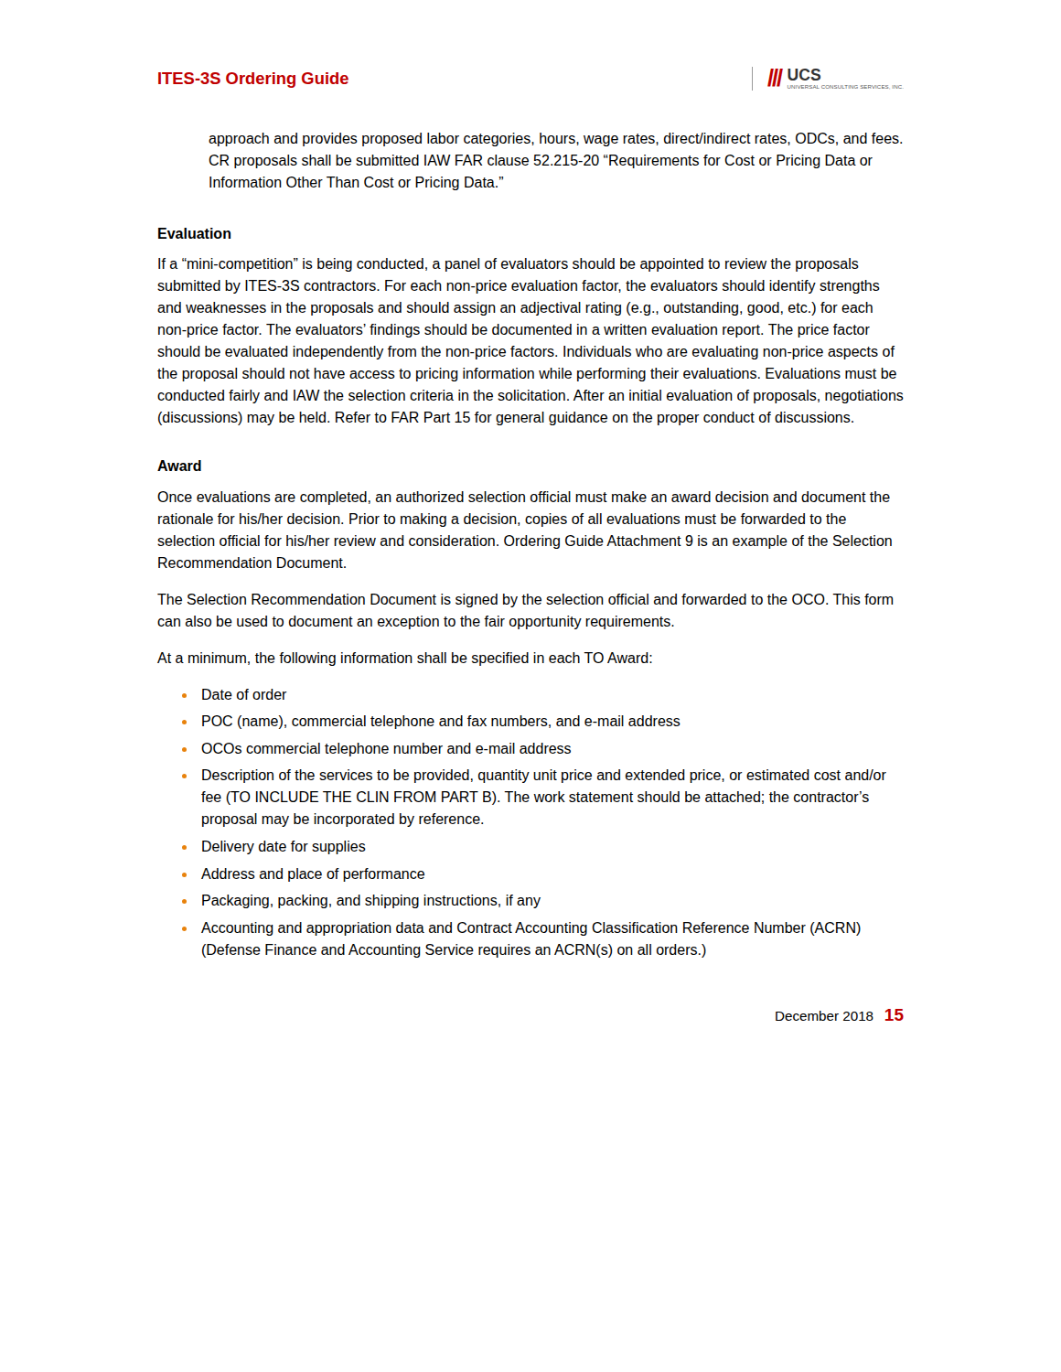ITES-3S Ordering Guide
/// UCS Universal Consulting Services, Inc.
approach and provides proposed labor categories, hours, wage rates, direct/indirect rates, ODCs, and fees. CR proposals shall be submitted IAW FAR clause 52.215-20 “Requirements for Cost or Pricing Data or Information Other Than Cost or Pricing Data.”
Evaluation
If a “mini-competition” is being conducted, a panel of evaluators should be appointed to review the proposals submitted by ITES-3S contractors. For each non-price evaluation factor, the evaluators should identify strengths and weaknesses in the proposals and should assign an adjectival rating (e.g., outstanding, good, etc.) for each non-price factor. The evaluators’ findings should be documented in a written evaluation report. The price factor should be evaluated independently from the non-price factors. Individuals who are evaluating non-price aspects of the proposal should not have access to pricing information while performing their evaluations. Evaluations must be conducted fairly and IAW the selection criteria in the solicitation. After an initial evaluation of proposals, negotiations (discussions) may be held. Refer to FAR Part 15 for general guidance on the proper conduct of discussions.
Award
Once evaluations are completed, an authorized selection official must make an award decision and document the rationale for his/her decision. Prior to making a decision, copies of all evaluations must be forwarded to the selection official for his/her review and consideration. Ordering Guide Attachment 9 is an example of the Selection Recommendation Document.
The Selection Recommendation Document is signed by the selection official and forwarded to the OCO. This form can also be used to document an exception to the fair opportunity requirements.
At a minimum, the following information shall be specified in each TO Award:
Date of order
POC (name), commercial telephone and fax numbers, and e-mail address
OCOs commercial telephone number and e-mail address
Description of the services to be provided, quantity unit price and extended price, or estimated cost and/or fee (TO INCLUDE THE CLIN FROM PART B). The work statement should be attached; the contractor’s proposal may be incorporated by reference.
Delivery date for supplies
Address and place of performance
Packaging, packing, and shipping instructions, if any
Accounting and appropriation data and Contract Accounting Classification Reference Number (ACRN) (Defense Finance and Accounting Service requires an ACRN(s) on all orders.)
December 2018 15